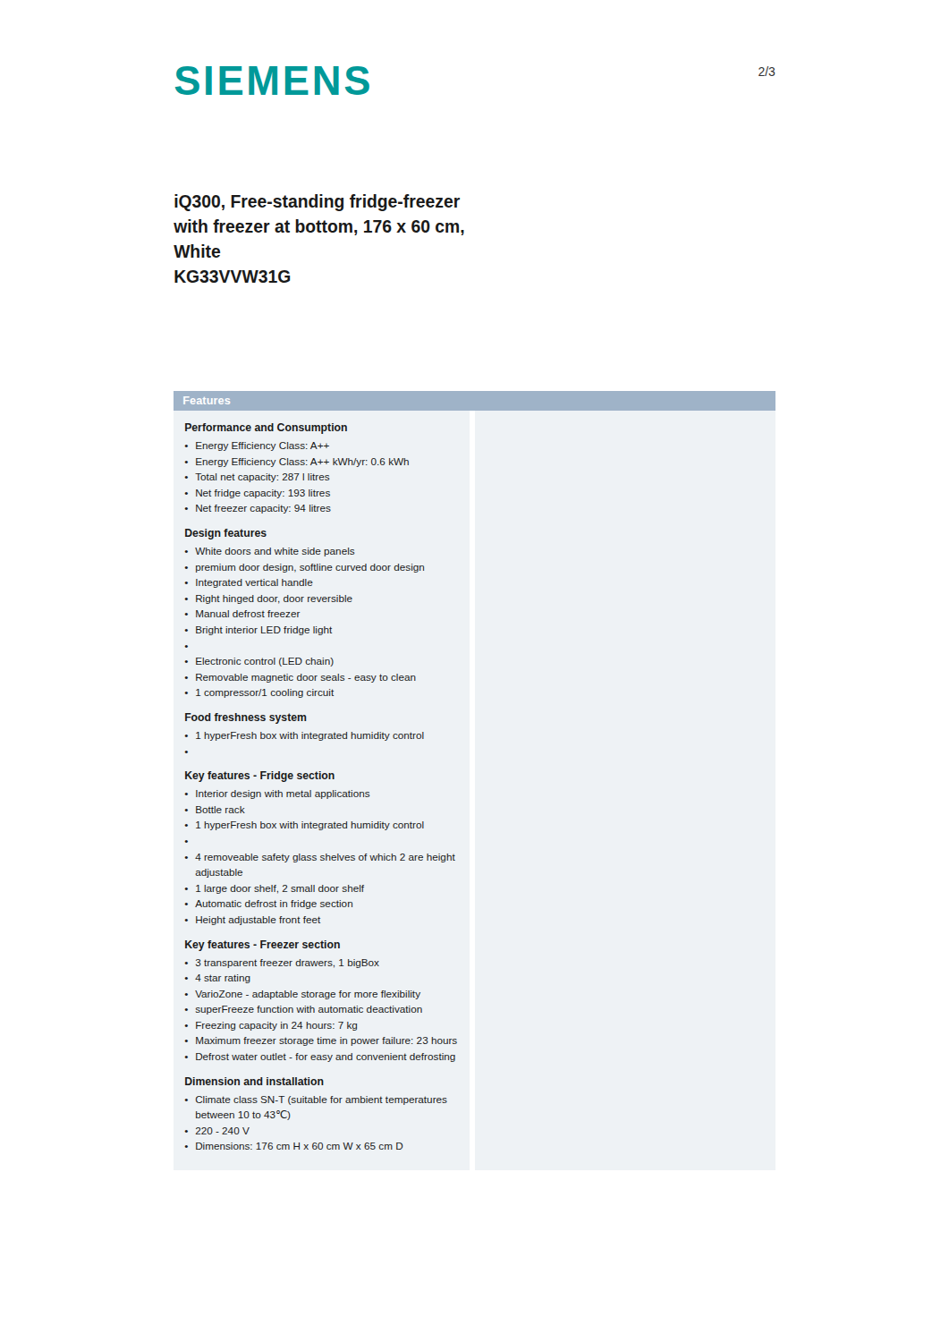SIEMENS
2/3
iQ300, Free-standing fridge-freezer with freezer at bottom, 176 x 60 cm, White KG33VVW31G
Features
Performance and Consumption
Energy Efficiency Class: A++
Energy Efficiency Class: A++ kWh/yr: 0.6 kWh
Total net capacity: 287 l litres
Net fridge capacity: 193 litres
Net freezer capacity: 94 litres
Design features
White doors and white side panels
premium door design, softline curved door design
Integrated vertical handle
Right hinged door, door reversible
Manual defrost freezer
Bright interior LED fridge light
Electronic control (LED chain)
Removable magnetic door seals - easy to clean
1 compressor/1 cooling circuit
Food freshness system
1 hyperFresh box with integrated humidity control
Key features - Fridge section
Interior design with metal applications
Bottle rack
1 hyperFresh box with integrated humidity control
4 removeable safety glass shelves of which 2 are height adjustable
1 large door shelf, 2 small door shelf
Automatic defrost in fridge section
Height adjustable front feet
Key features - Freezer section
3 transparent freezer drawers, 1 bigBox
4 star rating
VarioZone - adaptable storage for more flexibility
superFreeze function with automatic deactivation
Freezing capacity in 24 hours: 7 kg
Maximum freezer storage time in power failure: 23 hours
Defrost water outlet - for easy and convenient defrosting
Dimension and installation
Climate class SN-T (suitable for ambient temperatures between 10 to 43℃)
220 - 240 V
Dimensions: 176 cm H x 60 cm W x 65 cm D